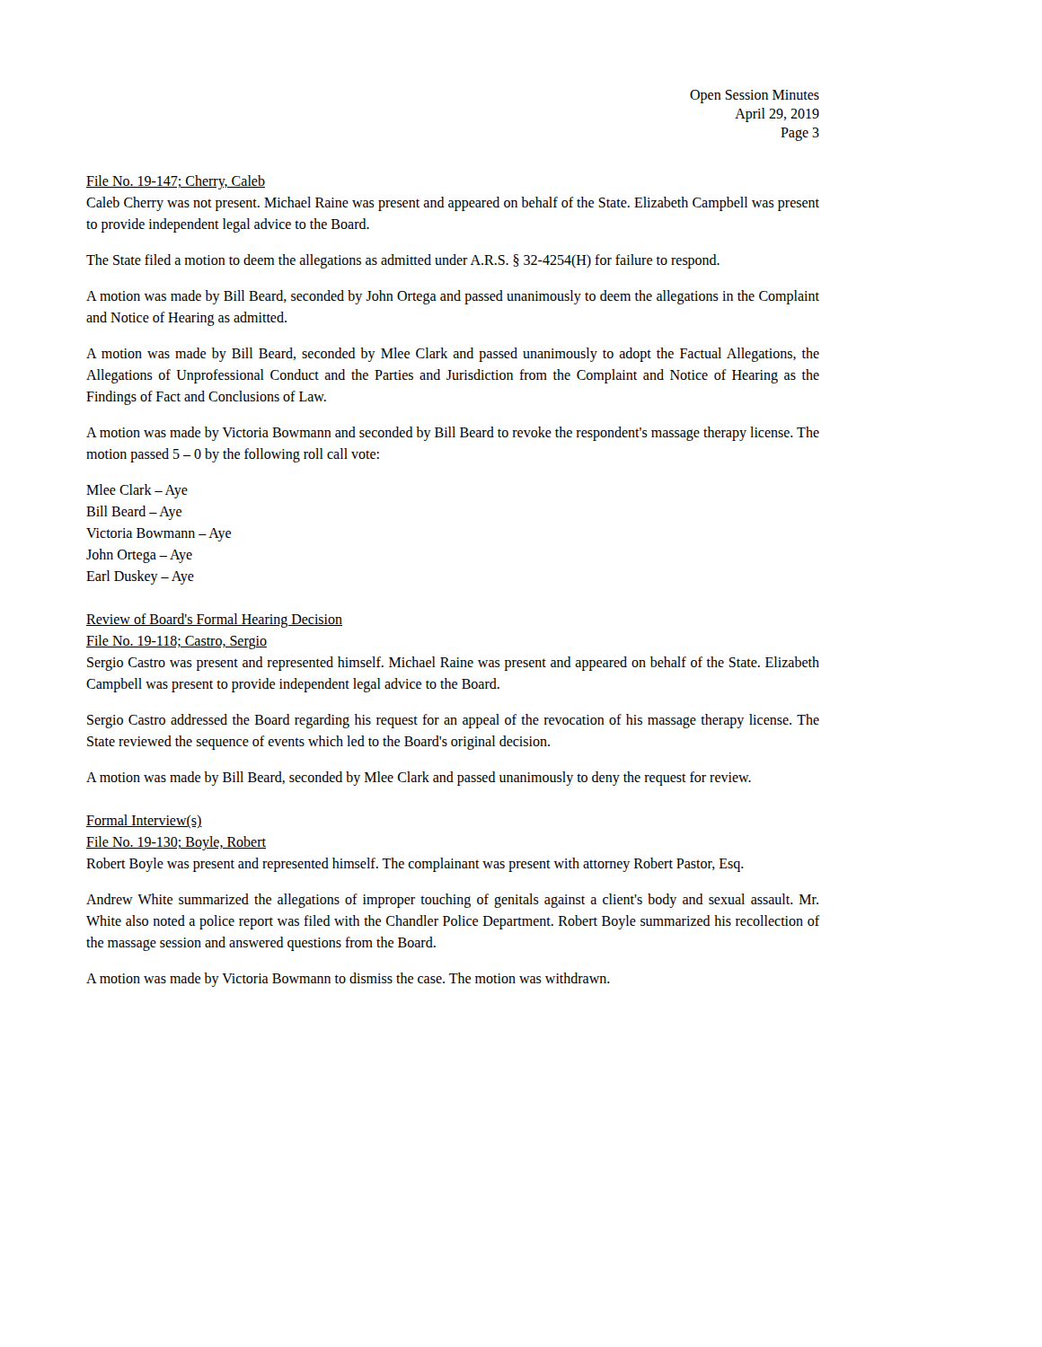Open Session Minutes
April 29, 2019
Page 3
File No. 19-147; Cherry, Caleb
Caleb Cherry was not present. Michael Raine was present and appeared on behalf of the State. Elizabeth Campbell was present to provide independent legal advice to the Board.
The State filed a motion to deem the allegations as admitted under A.R.S. § 32-4254(H) for failure to respond.
A motion was made by Bill Beard, seconded by John Ortega and passed unanimously to deem the allegations in the Complaint and Notice of Hearing as admitted.
A motion was made by Bill Beard, seconded by Mlee Clark and passed unanimously to adopt the Factual Allegations, the Allegations of Unprofessional Conduct and the Parties and Jurisdiction from the Complaint and Notice of Hearing as the Findings of Fact and Conclusions of Law.
A motion was made by Victoria Bowmann and seconded by Bill Beard to revoke the respondent's massage therapy license. The motion passed 5 – 0 by the following roll call vote:
Mlee Clark – Aye
Bill Beard – Aye
Victoria Bowmann – Aye
John Ortega – Aye
Earl Duskey – Aye
Review of Board's Formal Hearing Decision
File No. 19-118; Castro, Sergio
Sergio Castro was present and represented himself. Michael Raine was present and appeared on behalf of the State. Elizabeth Campbell was present to provide independent legal advice to the Board.
Sergio Castro addressed the Board regarding his request for an appeal of the revocation of his massage therapy license. The State reviewed the sequence of events which led to the Board's original decision.
A motion was made by Bill Beard, seconded by Mlee Clark and passed unanimously to deny the request for review.
Formal Interview(s)
File No. 19-130; Boyle, Robert
Robert Boyle was present and represented himself. The complainant was present with attorney Robert Pastor, Esq.
Andrew White summarized the allegations of improper touching of genitals against a client's body and sexual assault. Mr. White also noted a police report was filed with the Chandler Police Department. Robert Boyle summarized his recollection of the massage session and answered questions from the Board.
A motion was made by Victoria Bowmann to dismiss the case. The motion was withdrawn.